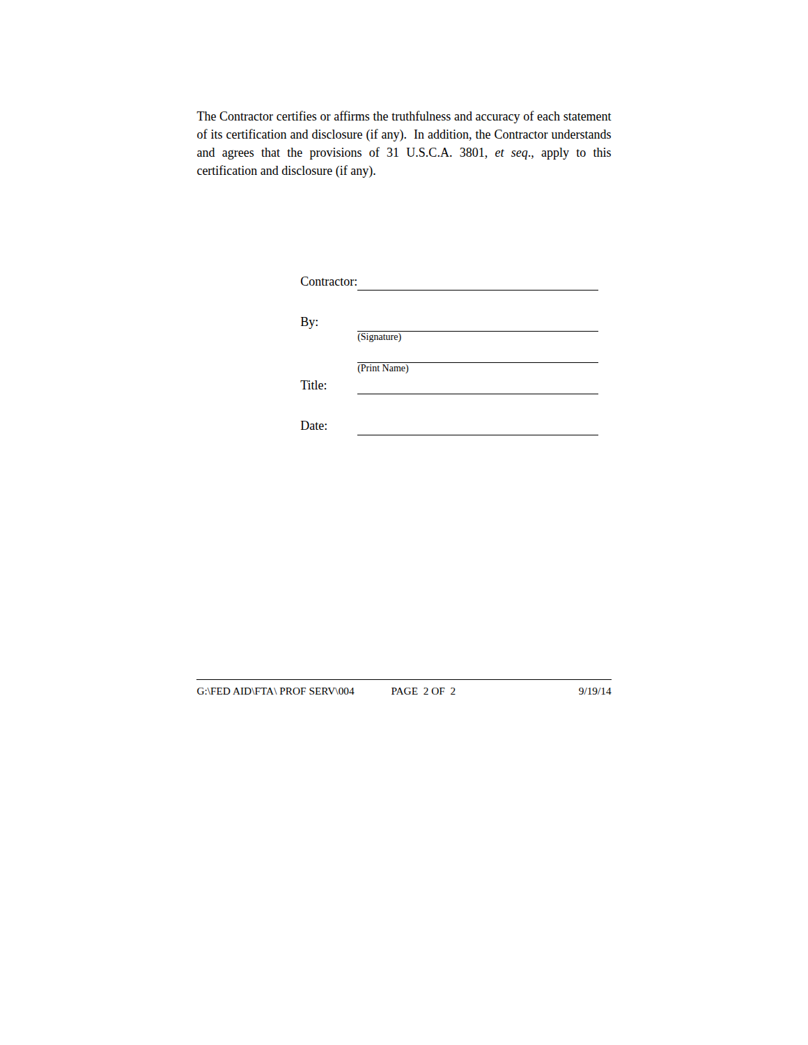The Contractor certifies or affirms the truthfulness and accuracy of each statement of its certification and disclosure (if any). In addition, the Contractor understands and agrees that the provisions of 31 U.S.C.A. 3801, et seq., apply to this certification and disclosure (if any).
| Contractor: | |
| By: | |
| | (Signature) |
| | (Print Name) |
| Title: | |
| Date: | |
G:\FED AID\FTA\ PROF SERV\004
PAGE 2 OF 2
9/19/14